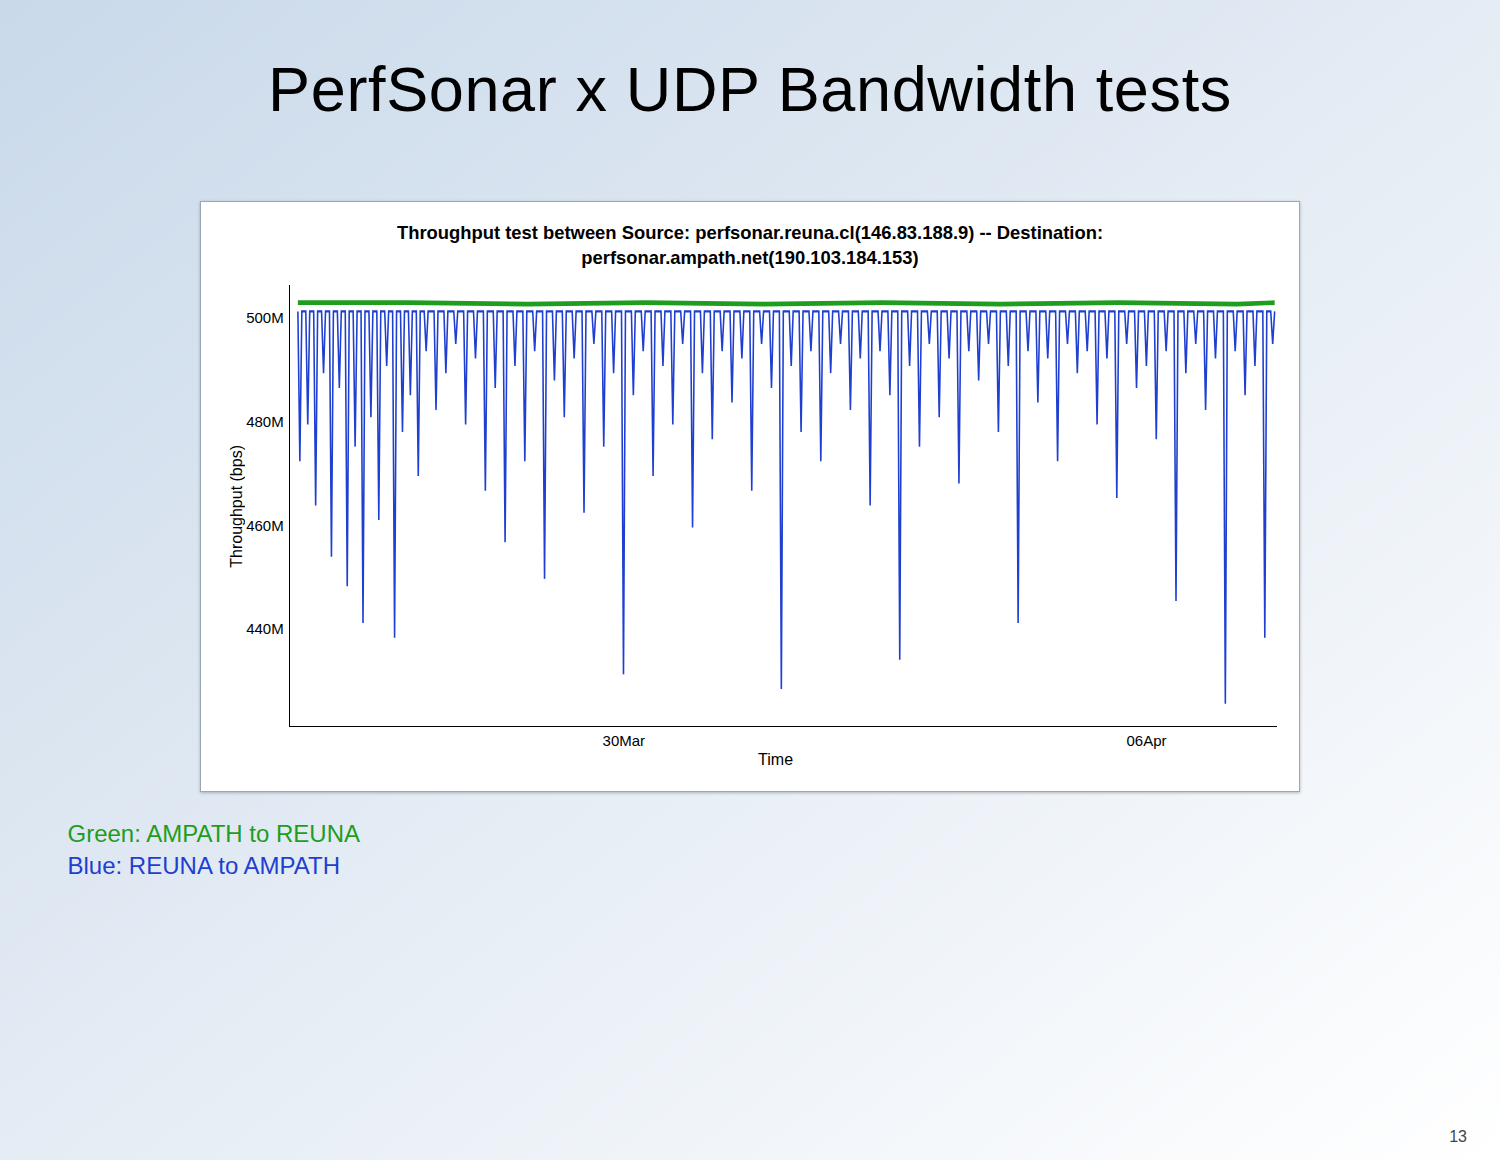PerfSonar x UDP Bandwidth tests
Throughput test between Source: perfsonar.reuna.cl(146.83.188.9) -- Destination:
perfsonar.ampath.net(190.103.184.153)
Throughput (bps)
500M 480M 460M 440M
30Mar 06Apr
Time
Green: AMPATH to REUNA
Blue: REUNA to AMPATH
13